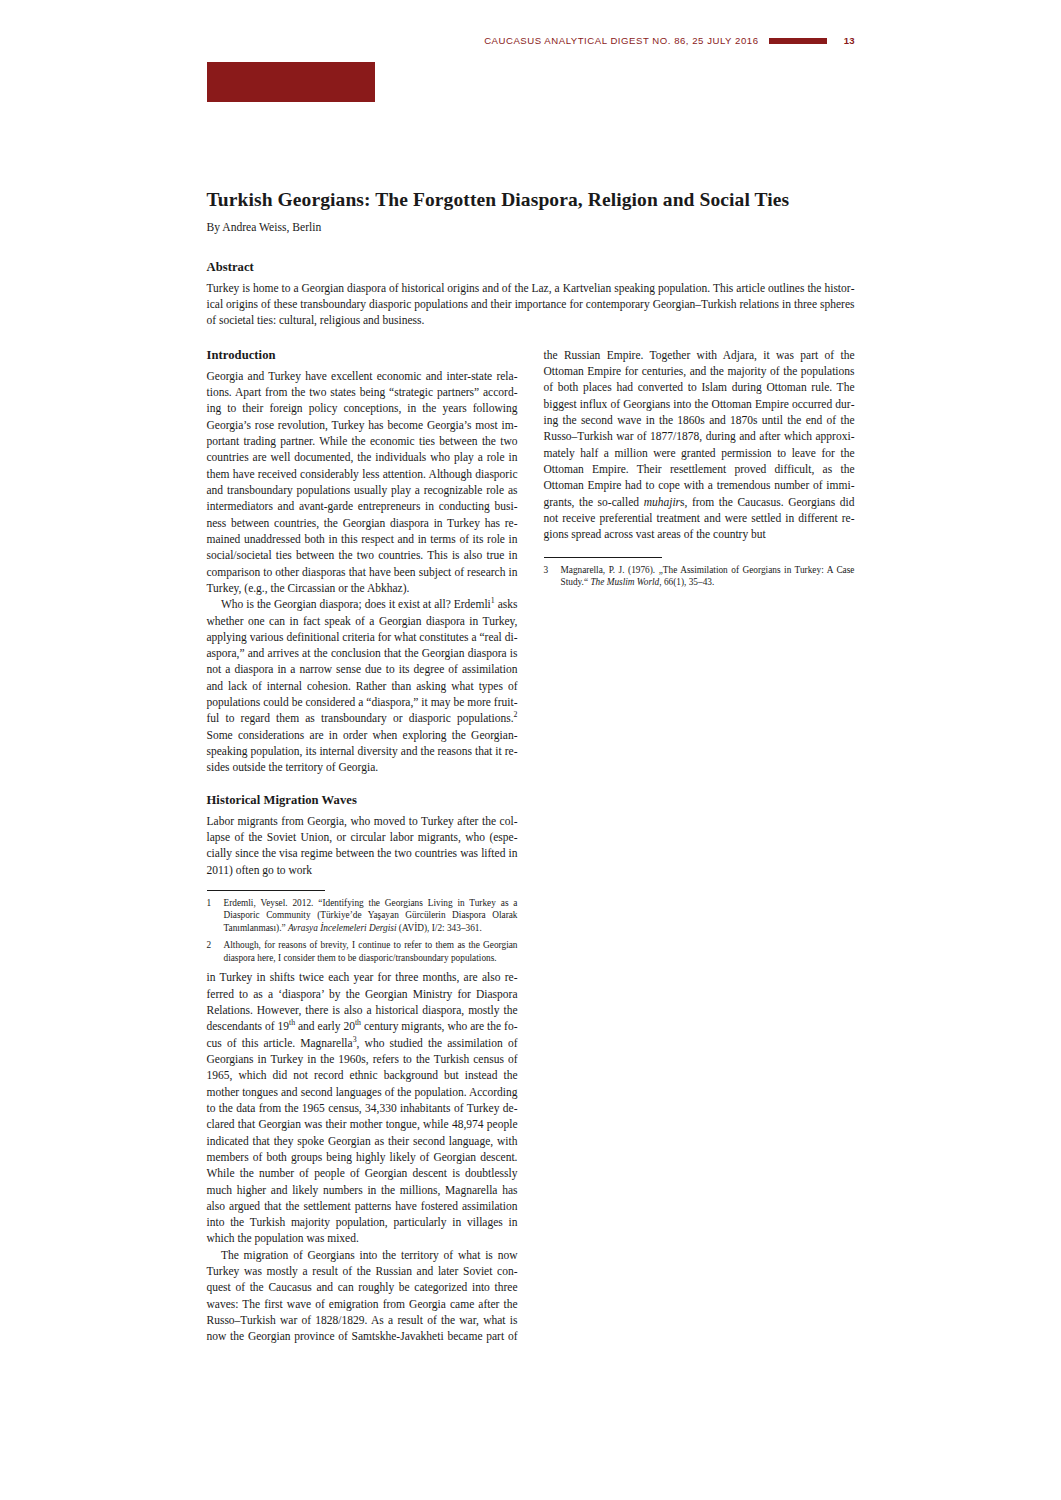Caucasus Analytical Digest No. 86, 25 July 2016 13
Turkish Georgians: The Forgotten Diaspora, Religion and Social Ties
By Andrea Weiss, Berlin
Abstract
Turkey is home to a Georgian diaspora of historical origins and of the Laz, a Kartvelian speaking population. This article outlines the historical origins of these transboundary diasporic populations and their importance for contemporary Georgian–Turkish relations in three spheres of societal ties: cultural, religious and business.
Introduction
Georgia and Turkey have excellent economic and inter-state relations. Apart from the two states being “strategic partners” according to their foreign policy conceptions, in the years following Georgia’s rose revolution, Turkey has become Georgia’s most important trading partner. While the economic ties between the two countries are well documented, the individuals who play a role in them have received considerably less attention. Although diasporic and transboundary populations usually play a recognizable role as intermediators and avant-garde entrepreneurs in conducting business between countries, the Georgian diaspora in Turkey has remained unaddressed both in this respect and in terms of its role in social/societal ties between the two countries. This is also true in comparison to other diasporas that have been subject of research in Turkey, (e.g., the Circassian or the Abkhaz).
Who is the Georgian diaspora; does it exist at all? Erdemli1 asks whether one can in fact speak of a Georgian diaspora in Turkey, applying various definitional criteria for what constitutes a “real diaspora,” and arrives at the conclusion that the Georgian diaspora is not a diaspora in a narrow sense due to its degree of assimilation and lack of internal cohesion. Rather than asking what types of populations could be considered a “diaspora,” it may be more fruitful to regard them as transboundary or diasporic populations.2 Some considerations are in order when exploring the Georgian-speaking population, its internal diversity and the reasons that it resides outside the territory of Georgia.
Historical Migration Waves
Labor migrants from Georgia, who moved to Turkey after the collapse of the Soviet Union, or circular labor migrants, who (especially since the visa regime between the two countries was lifted in 2011) often go to work
1 Erdemli, Veysel. 2012. “Identifying the Georgians Living in Turkey as a Diasporic Community (Türkiye’de Yaşayan Gürcülerin Diaspora Olarak Tanımlanması).” Avrasya İncelemeleri Dergisi (AVİD), I/2: 343–361.
2 Although, for reasons of brevity, I continue to refer to them as the Georgian diaspora here, I consider them to be diasporic/transboundary populations.
in Turkey in shifts twice each year for three months, are also referred to as a ‘diaspora’ by the Georgian Ministry for Diaspora Relations. However, there is also a historical diaspora, mostly the descendants of 19th and early 20th century migrants, who are the focus of this article. Magnarella3, who studied the assimilation of Georgians in Turkey in the 1960s, refers to the Turkish census of 1965, which did not record ethnic background but instead the mother tongues and second languages of the population. According to the data from the 1965 census, 34,330 inhabitants of Turkey declared that Georgian was their mother tongue, while 48,974 people indicated that they spoke Georgian as their second language, with members of both groups being highly likely of Georgian descent. While the number of people of Georgian descent is doubtlessly much higher and likely numbers in the millions, Magnarella has also argued that the settlement patterns have fostered assimilation into the Turkish majority population, particularly in villages in which the population was mixed.
The migration of Georgians into the territory of what is now Turkey was mostly a result of the Russian and later Soviet conquest of the Caucasus and can roughly be categorized into three waves: The first wave of emigration from Georgia came after the Russo–Turkish war of 1828/1829. As a result of the war, what is now the Georgian province of Samtskhe-Javakheti became part of the Russian Empire. Together with Adjara, it was part of the Ottoman Empire for centuries, and the majority of the populations of both places had converted to Islam during Ottoman rule. The biggest influx of Georgians into the Ottoman Empire occurred during the second wave in the 1860s and 1870s until the end of the Russo–Turkish war of 1877/1878, during and after which approximately half a million were granted permission to leave for the Ottoman Empire. Their resettlement proved difficult, as the Ottoman Empire had to cope with a tremendous number of immigrants, the so-called muhajirs, from the Caucasus. Georgians did not receive preferential treatment and were settled in different regions spread across vast areas of the country but
3 Magnarella, P. J. (1976). „The Assimilation of Georgians in Turkey: A Case Study.“ The Muslim World, 66(1), 35–43.